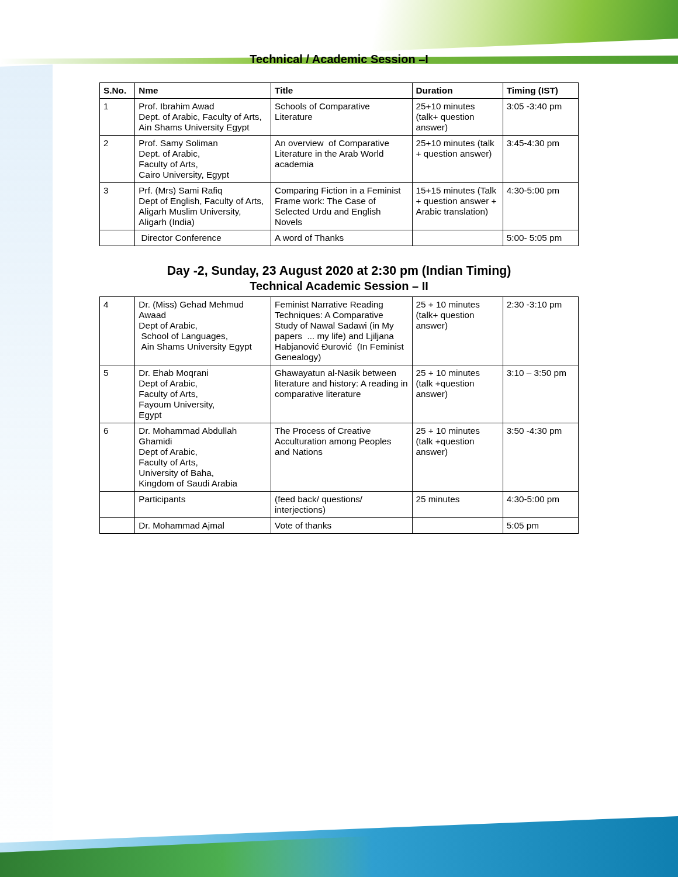Technical / Academic Session –I
| S.No. | Nme | Title | Duration | Timing (IST) |
| --- | --- | --- | --- | --- |
| 1 | Prof. Ibrahim Awad Dept. of Arabic, Faculty of Arts, Ain Shams University Egypt | Schools of Comparative Literature | 25+10 minutes (talk+ question answer) | 3:05 -3:40 pm |
| 2 | Prof. Samy Soliman Dept. of Arabic, Faculty of Arts, Cairo University, Egypt | An overview of Comparative Literature in the Arab World academia | 25+10 minutes (talk + question answer) | 3:45-4:30 pm |
| 3 | Prf. (Mrs) Sami Rafiq Dept of English, Faculty of Arts, Aligarh Muslim University, Aligarh (India) | Comparing Fiction in a Feminist Frame work: The Case of Selected Urdu and English Novels | 15+15 minutes (Talk + question answer + Arabic translation) | 4:30-5:00 pm |
| | Director Conference | A word of Thanks | | 5:00- 5:05 pm |
Day -2, Sunday, 23 August 2020 at 2:30 pm (Indian Timing)
Technical Academic Session – II
| 4 | Dr. (Miss) Gehad Mehmud Awaad Dept of Arabic, School of Languages, Ain Shams University Egypt | Feminist Narrative Reading Techniques: A Comparative Study of Nawal Sadawi (in My papers ... my life) and Ljiljana Habjanović Đurović (In Feminist Genealogy) | 25 + 10 minutes (talk+ question answer) | 2:30 -3:10 pm |
| 5 | Dr. Ehab Moqrani Dept of Arabic, Faculty of Arts, Fayoum University, Egypt | Ghawayatun al-Nasik between literature and history: A reading in comparative literature | 25 + 10 minutes (talk +question answer) | 3:10 – 3:50 pm |
| 6 | Dr. Mohammad Abdullah Ghamidi Dept of Arabic, Faculty of Arts, University of Baha, Kingdom of Saudi Arabia | The Process of Creative Acculturation among Peoples and Nations | 25 + 10 minutes (talk +question answer) | 3:50 -4:30 pm |
| | Participants | (feed back/ questions/ interjections) | 25 minutes | 4:30-5:00 pm |
| | Dr. Mohammad Ajmal | Vote of thanks | | 5:05 pm |